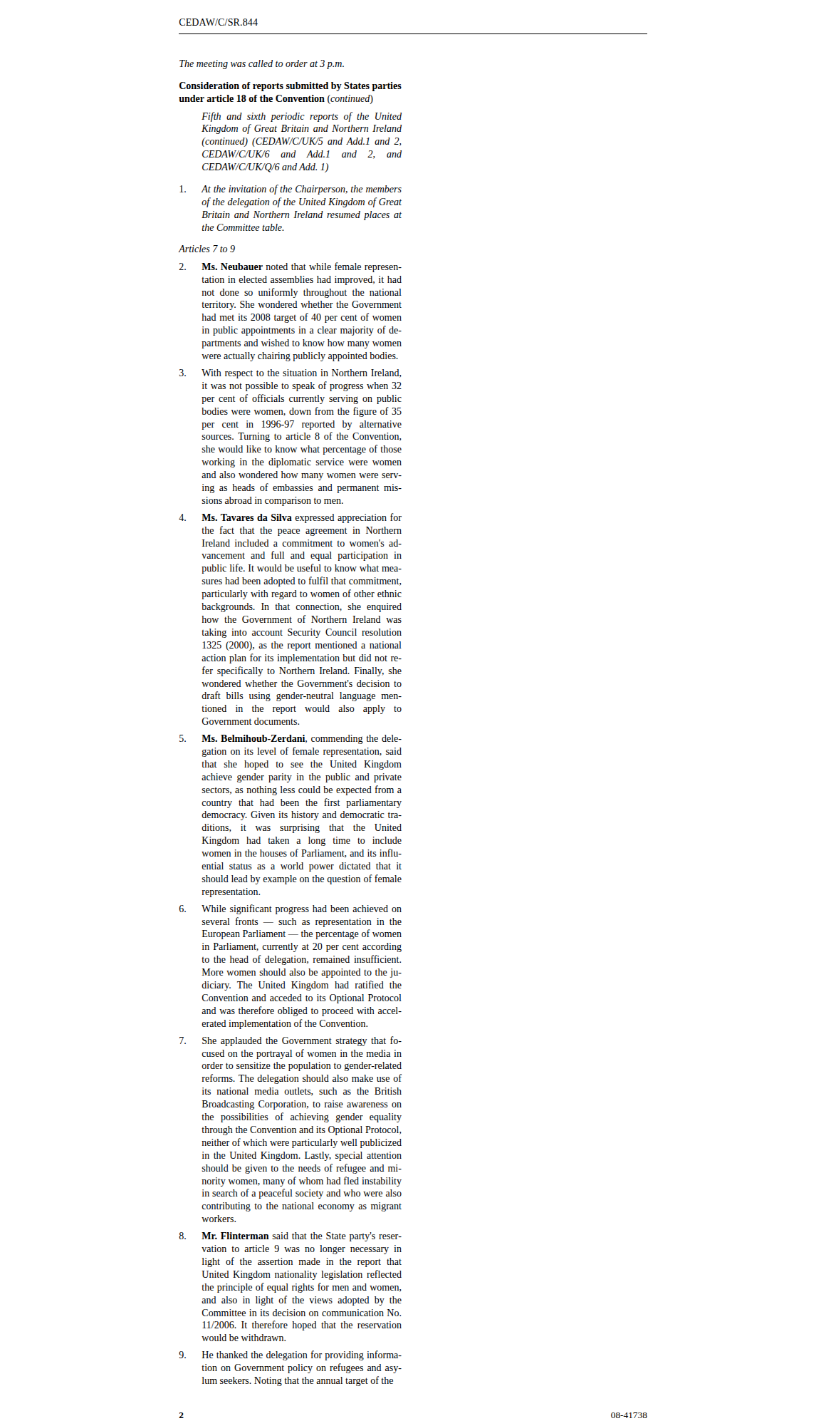CEDAW/C/SR.844
The meeting was called to order at 3 p.m.
Consideration of reports submitted by States parties under article 18 of the Convention (continued)
Fifth and sixth periodic reports of the United Kingdom of Great Britain and Northern Ireland (continued) (CEDAW/C/UK/5 and Add.1 and 2, CEDAW/C/UK/6 and Add.1 and 2, and CEDAW/C/UK/Q/6 and Add. 1)
1. At the invitation of the Chairperson, the members of the delegation of the United Kingdom of Great Britain and Northern Ireland resumed places at the Committee table.
Articles 7 to 9
2. Ms. Neubauer noted that while female representation in elected assemblies had improved, it had not done so uniformly throughout the national territory. She wondered whether the Government had met its 2008 target of 40 per cent of women in public appointments in a clear majority of departments and wished to know how many women were actually chairing publicly appointed bodies.
3. With respect to the situation in Northern Ireland, it was not possible to speak of progress when 32 per cent of officials currently serving on public bodies were women, down from the figure of 35 per cent in 1996-97 reported by alternative sources. Turning to article 8 of the Convention, she would like to know what percentage of those working in the diplomatic service were women and also wondered how many women were serving as heads of embassies and permanent missions abroad in comparison to men.
4. Ms. Tavares da Silva expressed appreciation for the fact that the peace agreement in Northern Ireland included a commitment to women's advancement and full and equal participation in public life. It would be useful to know what measures had been adopted to fulfil that commitment, particularly with regard to women of other ethnic backgrounds. In that connection, she enquired how the Government of Northern Ireland was taking into account Security Council resolution 1325 (2000), as the report mentioned a national action plan for its implementation but did not refer specifically to Northern Ireland. Finally, she wondered whether the Government's decision to draft bills using gender-neutral language mentioned in the report would also apply to Government documents.
5. Ms. Belmihoub-Zerdani, commending the delegation on its level of female representation, said that she hoped to see the United Kingdom achieve gender parity in the public and private sectors, as nothing less could be expected from a country that had been the first parliamentary democracy. Given its history and democratic traditions, it was surprising that the United Kingdom had taken a long time to include women in the houses of Parliament, and its influential status as a world power dictated that it should lead by example on the question of female representation.
6. While significant progress had been achieved on several fronts — such as representation in the European Parliament — the percentage of women in Parliament, currently at 20 per cent according to the head of delegation, remained insufficient. More women should also be appointed to the judiciary. The United Kingdom had ratified the Convention and acceded to its Optional Protocol and was therefore obliged to proceed with accelerated implementation of the Convention.
7. She applauded the Government strategy that focused on the portrayal of women in the media in order to sensitize the population to gender-related reforms. The delegation should also make use of its national media outlets, such as the British Broadcasting Corporation, to raise awareness on the possibilities of achieving gender equality through the Convention and its Optional Protocol, neither of which were particularly well publicized in the United Kingdom. Lastly, special attention should be given to the needs of refugee and minority women, many of whom had fled instability in search of a peaceful society and who were also contributing to the national economy as migrant workers.
8. Mr. Flinterman said that the State party's reservation to article 9 was no longer necessary in light of the assertion made in the report that United Kingdom nationality legislation reflected the principle of equal rights for men and women, and also in light of the views adopted by the Committee in its decision on communication No. 11/2006. It therefore hoped that the reservation would be withdrawn.
9. He thanked the delegation for providing information on Government policy on refugees and asylum seekers. Noting that the annual target of the
2 08-41738